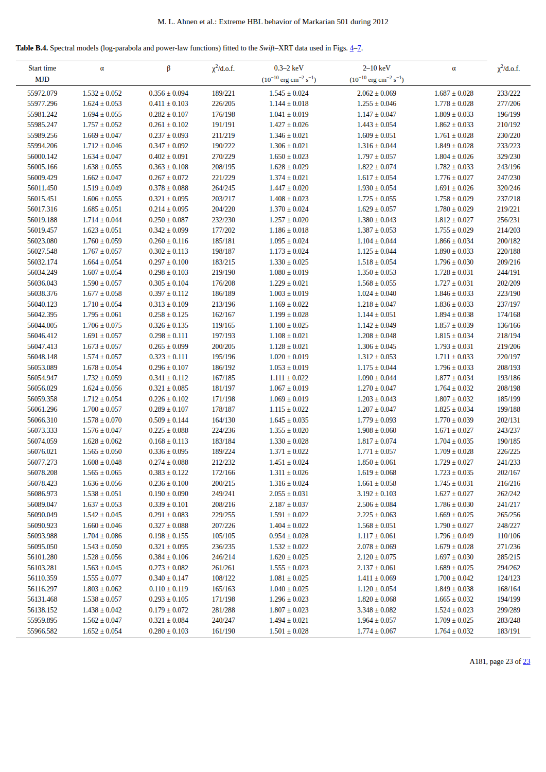M. L. Ahnen et al.: Extreme HBL behavior of Markarian 501 during 2012
Table B.4. Spectral models (log-parabola and power-law functions) fitted to the Swift–XRT data used in Figs. 4–7.
| Start time | α | β | χ 2 /d.o.f. | 0.3–2 keV | 2–10 keV | α | χ 2 /d.o.f. |
| --- | --- | --- | --- | --- | --- | --- | --- |
| MJD | | | | (10 −10 erg cm −2 s −1 ) | (10 −10 erg cm −2 s −1 ) | | |
| 55972.079 | 1.532 ± 0.052 | 0.356 ± 0.094 | 189/221 | 1.545 ± 0.024 | 2.062 ± 0.069 | 1.687 ± 0.028 | 233/222 |
| 55977.296 | 1.624 ± 0.053 | 0.411 ± 0.103 | 226/205 | 1.144 ± 0.018 | 1.255 ± 0.046 | 1.778 ± 0.028 | 277/206 |
| 55981.242 | 1.694 ± 0.055 | 0.282 ± 0.107 | 176/198 | 1.041 ± 0.019 | 1.147 ± 0.047 | 1.809 ± 0.033 | 196/199 |
| 55985.247 | 1.757 ± 0.052 | 0.261 ± 0.102 | 191/191 | 1.427 ± 0.026 | 1.443 ± 0.054 | 1.862 ± 0.033 | 210/192 |
| 55989.256 | 1.669 ± 0.047 | 0.237 ± 0.093 | 211/219 | 1.346 ± 0.021 | 1.609 ± 0.051 | 1.761 ± 0.028 | 230/220 |
| 55994.206 | 1.712 ± 0.046 | 0.347 ± 0.092 | 190/222 | 1.306 ± 0.021 | 1.316 ± 0.044 | 1.849 ± 0.028 | 233/223 |
| 56000.142 | 1.634 ± 0.047 | 0.402 ± 0.091 | 270/229 | 1.650 ± 0.023 | 1.797 ± 0.057 | 1.804 ± 0.026 | 329/230 |
| 56005.166 | 1.638 ± 0.055 | 0.363 ± 0.108 | 208/195 | 1.628 ± 0.029 | 1.822 ± 0.074 | 1.782 ± 0.033 | 243/196 |
| 56009.429 | 1.662 ± 0.047 | 0.267 ± 0.072 | 221/229 | 1.374 ± 0.021 | 1.617 ± 0.054 | 1.776 ± 0.027 | 247/230 |
| 56011.450 | 1.519 ± 0.049 | 0.378 ± 0.088 | 264/245 | 1.447 ± 0.020 | 1.930 ± 0.054 | 1.691 ± 0.026 | 320/246 |
| 56015.451 | 1.606 ± 0.055 | 0.321 ± 0.095 | 203/217 | 1.408 ± 0.023 | 1.725 ± 0.055 | 1.758 ± 0.029 | 237/218 |
| 56017.316 | 1.685 ± 0.051 | 0.214 ± 0.095 | 204/220 | 1.370 ± 0.024 | 1.629 ± 0.057 | 1.780 ± 0.029 | 219/221 |
| 56019.188 | 1.714 ± 0.044 | 0.250 ± 0.087 | 232/230 | 1.257 ± 0.020 | 1.380 ± 0.043 | 1.812 ± 0.027 | 256/231 |
| 56019.457 | 1.623 ± 0.051 | 0.342 ± 0.099 | 177/202 | 1.186 ± 0.018 | 1.387 ± 0.053 | 1.755 ± 0.029 | 214/203 |
| 56023.080 | 1.760 ± 0.059 | 0.260 ± 0.116 | 185/181 | 1.095 ± 0.024 | 1.104 ± 0.044 | 1.866 ± 0.034 | 200/182 |
| 56027.548 | 1.767 ± 0.057 | 0.302 ± 0.113 | 198/187 | 1.173 ± 0.024 | 1.125 ± 0.044 | 1.890 ± 0.033 | 220/188 |
| 56032.174 | 1.664 ± 0.054 | 0.297 ± 0.100 | 183/215 | 1.330 ± 0.025 | 1.518 ± 0.054 | 1.796 ± 0.030 | 209/216 |
| 56034.249 | 1.607 ± 0.054 | 0.298 ± 0.103 | 219/190 | 1.080 ± 0.019 | 1.350 ± 0.053 | 1.728 ± 0.031 | 244/191 |
| 56036.043 | 1.590 ± 0.057 | 0.305 ± 0.104 | 176/208 | 1.229 ± 0.021 | 1.568 ± 0.055 | 1.727 ± 0.031 | 202/209 |
| 56038.376 | 1.677 ± 0.058 | 0.397 ± 0.112 | 186/189 | 1.003 ± 0.019 | 1.024 ± 0.040 | 1.846 ± 0.033 | 223/190 |
| 56040.123 | 1.710 ± 0.054 | 0.313 ± 0.109 | 213/196 | 1.169 ± 0.022 | 1.218 ± 0.047 | 1.836 ± 0.033 | 237/197 |
| 56042.395 | 1.795 ± 0.061 | 0.258 ± 0.125 | 162/167 | 1.199 ± 0.028 | 1.144 ± 0.051 | 1.894 ± 0.038 | 174/168 |
| 56044.005 | 1.706 ± 0.075 | 0.326 ± 0.135 | 119/165 | 1.100 ± 0.025 | 1.142 ± 0.049 | 1.857 ± 0.039 | 136/166 |
| 56046.412 | 1.691 ± 0.057 | 0.298 ± 0.111 | 197/193 | 1.108 ± 0.021 | 1.208 ± 0.048 | 1.815 ± 0.034 | 218/194 |
| 56047.413 | 1.673 ± 0.057 | 0.265 ± 0.099 | 200/205 | 1.128 ± 0.021 | 1.306 ± 0.045 | 1.793 ± 0.031 | 219/206 |
| 56048.148 | 1.574 ± 0.057 | 0.323 ± 0.111 | 195/196 | 1.020 ± 0.019 | 1.312 ± 0.053 | 1.711 ± 0.033 | 220/197 |
| 56053.089 | 1.678 ± 0.054 | 0.296 ± 0.107 | 186/192 | 1.053 ± 0.019 | 1.175 ± 0.044 | 1.796 ± 0.033 | 208/193 |
| 56054.947 | 1.732 ± 0.059 | 0.341 ± 0.112 | 167/185 | 1.111 ± 0.022 | 1.090 ± 0.044 | 1.877 ± 0.034 | 193/186 |
| 56056.029 | 1.624 ± 0.056 | 0.321 ± 0.085 | 181/197 | 1.067 ± 0.019 | 1.270 ± 0.047 | 1.764 ± 0.032 | 208/198 |
| 56059.358 | 1.712 ± 0.054 | 0.226 ± 0.102 | 171/198 | 1.069 ± 0.019 | 1.203 ± 0.043 | 1.807 ± 0.032 | 185/199 |
| 56061.296 | 1.700 ± 0.057 | 0.289 ± 0.107 | 178/187 | 1.115 ± 0.022 | 1.207 ± 0.047 | 1.825 ± 0.034 | 199/188 |
| 56066.310 | 1.578 ± 0.070 | 0.509 ± 0.144 | 164/130 | 1.645 ± 0.035 | 1.779 ± 0.093 | 1.770 ± 0.039 | 202/131 |
| 56073.333 | 1.576 ± 0.047 | 0.225 ± 0.088 | 224/236 | 1.355 ± 0.020 | 1.908 ± 0.060 | 1.671 ± 0.027 | 243/237 |
| 56074.059 | 1.628 ± 0.062 | 0.168 ± 0.113 | 183/184 | 1.330 ± 0.028 | 1.817 ± 0.074 | 1.704 ± 0.035 | 190/185 |
| 56076.021 | 1.565 ± 0.050 | 0.336 ± 0.095 | 189/224 | 1.371 ± 0.022 | 1.771 ± 0.057 | 1.709 ± 0.028 | 226/225 |
| 56077.273 | 1.608 ± 0.048 | 0.274 ± 0.088 | 212/232 | 1.451 ± 0.024 | 1.850 ± 0.061 | 1.729 ± 0.027 | 241/233 |
| 56078.208 | 1.565 ± 0.065 | 0.383 ± 0.122 | 172/166 | 1.311 ± 0.026 | 1.619 ± 0.068 | 1.723 ± 0.035 | 202/167 |
| 56078.423 | 1.636 ± 0.056 | 0.236 ± 0.100 | 200/215 | 1.316 ± 0.024 | 1.661 ± 0.058 | 1.745 ± 0.031 | 216/216 |
| 56086.973 | 1.538 ± 0.051 | 0.190 ± 0.090 | 249/241 | 2.055 ± 0.031 | 3.192 ± 0.103 | 1.627 ± 0.027 | 262/242 |
| 56089.047 | 1.637 ± 0.053 | 0.339 ± 0.101 | 208/216 | 2.187 ± 0.037 | 2.506 ± 0.084 | 1.786 ± 0.030 | 241/217 |
| 56090.049 | 1.542 ± 0.045 | 0.291 ± 0.083 | 229/255 | 1.591 ± 0.022 | 2.225 ± 0.063 | 1.669 ± 0.025 | 265/256 |
| 56090.923 | 1.660 ± 0.046 | 0.327 ± 0.088 | 207/226 | 1.404 ± 0.022 | 1.568 ± 0.051 | 1.790 ± 0.027 | 248/227 |
| 56093.988 | 1.704 ± 0.086 | 0.198 ± 0.155 | 105/105 | 0.954 ± 0.028 | 1.117 ± 0.061 | 1.796 ± 0.049 | 110/106 |
| 56095.050 | 1.543 ± 0.050 | 0.321 ± 0.095 | 236/235 | 1.532 ± 0.022 | 2.078 ± 0.069 | 1.679 ± 0.028 | 271/236 |
| 56101.280 | 1.528 ± 0.056 | 0.384 ± 0.106 | 246/214 | 1.620 ± 0.025 | 2.120 ± 0.075 | 1.697 ± 0.030 | 285/215 |
| 56103.281 | 1.563 ± 0.045 | 0.273 ± 0.082 | 261/261 | 1.555 ± 0.023 | 2.137 ± 0.061 | 1.689 ± 0.025 | 294/262 |
| 56110.359 | 1.555 ± 0.077 | 0.340 ± 0.147 | 108/122 | 1.081 ± 0.025 | 1.411 ± 0.069 | 1.700 ± 0.042 | 124/123 |
| 56116.297 | 1.803 ± 0.062 | 0.110 ± 0.119 | 165/163 | 1.040 ± 0.025 | 1.120 ± 0.054 | 1.849 ± 0.038 | 168/164 |
| 56131.468 | 1.538 ± 0.057 | 0.293 ± 0.105 | 171/198 | 1.296 ± 0.023 | 1.820 ± 0.068 | 1.665 ± 0.032 | 194/199 |
| 56138.152 | 1.438 ± 0.042 | 0.179 ± 0.072 | 281/288 | 1.807 ± 0.023 | 3.348 ± 0.082 | 1.524 ± 0.023 | 299/289 |
| 55959.895 | 1.562 ± 0.047 | 0.321 ± 0.084 | 240/247 | 1.494 ± 0.021 | 1.964 ± 0.057 | 1.709 ± 0.025 | 283/248 |
| 55966.582 | 1.652 ± 0.054 | 0.280 ± 0.103 | 161/190 | 1.501 ± 0.028 | 1.774 ± 0.067 | 1.764 ± 0.032 | 183/191 |
A181, page 23 of 23